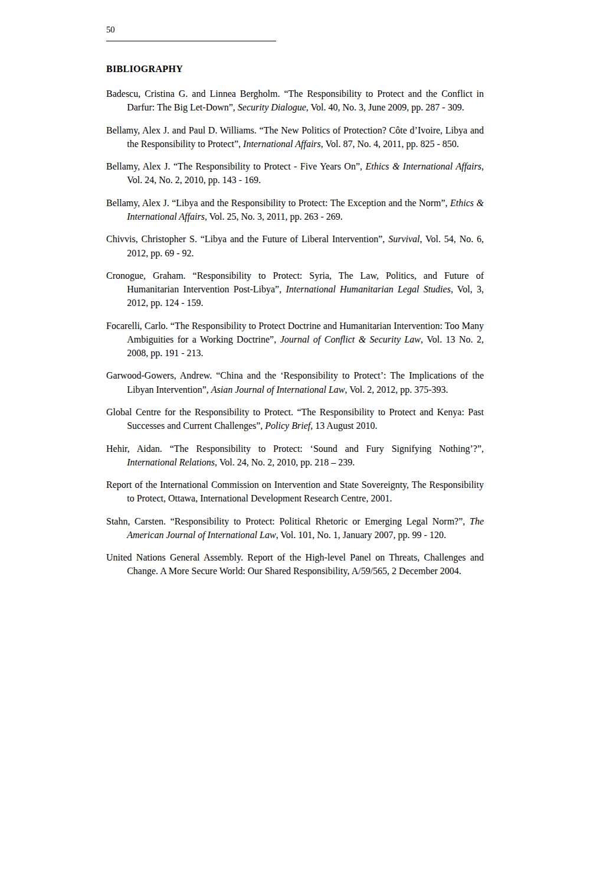50
BIBLIOGRAPHY
Badescu, Cristina G. and Linnea Bergholm. “The Responsibility to Protect and the Conflict in Darfur: The Big Let-Down”, Security Dialogue, Vol. 40, No. 3, June 2009, pp. 287 - 309.
Bellamy, Alex J. and Paul D. Williams. “The New Politics of Protection? Côte d’Ivoire, Libya and the Responsibility to Protect”, International Affairs, Vol. 87, No. 4, 2011, pp. 825 - 850.
Bellamy, Alex J. “The Responsibility to Protect - Five Years On”, Ethics & International Affairs, Vol. 24, No. 2, 2010, pp. 143 - 169.
Bellamy, Alex J. “Libya and the Responsibility to Protect: The Exception and the Norm”, Ethics & International Affairs, Vol. 25, No. 3, 2011, pp. 263 - 269.
Chivvis, Christopher S. “Libya and the Future of Liberal Intervention”, Survival, Vol. 54, No. 6, 2012, pp. 69 - 92.
Cronogue, Graham. “Responsibility to Protect: Syria, The Law, Politics, and Future of Humanitarian Intervention Post-Libya”, International Humanitarian Legal Studies, Vol, 3, 2012, pp. 124 - 159.
Focarelli, Carlo. “The Responsibility to Protect Doctrine and Humanitarian Intervention: Too Many Ambiguities for a Working Doctrine”, Journal of Conflict & Security Law, Vol. 13 No. 2, 2008, pp. 191 - 213.
Garwood-Gowers, Andrew. “China and the ‘Responsibility to Protect’: The Implications of the Libyan Intervention”, Asian Journal of International Law, Vol. 2, 2012, pp. 375-393.
Global Centre for the Responsibility to Protect. “The Responsibility to Protect and Kenya: Past Successes and Current Challenges”, Policy Brief, 13 August 2010.
Hehir, Aidan. “The Responsibility to Protect: ‘Sound and Fury Signifying Nothing’?”, International Relations, Vol. 24, No. 2, 2010, pp. 218 – 239.
Report of the International Commission on Intervention and State Sovereignty, The Responsibility to Protect, Ottawa, International Development Research Centre, 2001.
Stahn, Carsten. “Responsibility to Protect: Political Rhetoric or Emerging Legal Norm?”, The American Journal of International Law, Vol. 101, No. 1, January 2007, pp. 99 - 120.
United Nations General Assembly. Report of the High-level Panel on Threats, Challenges and Change. A More Secure World: Our Shared Responsibility, A/59/565, 2 December 2004.